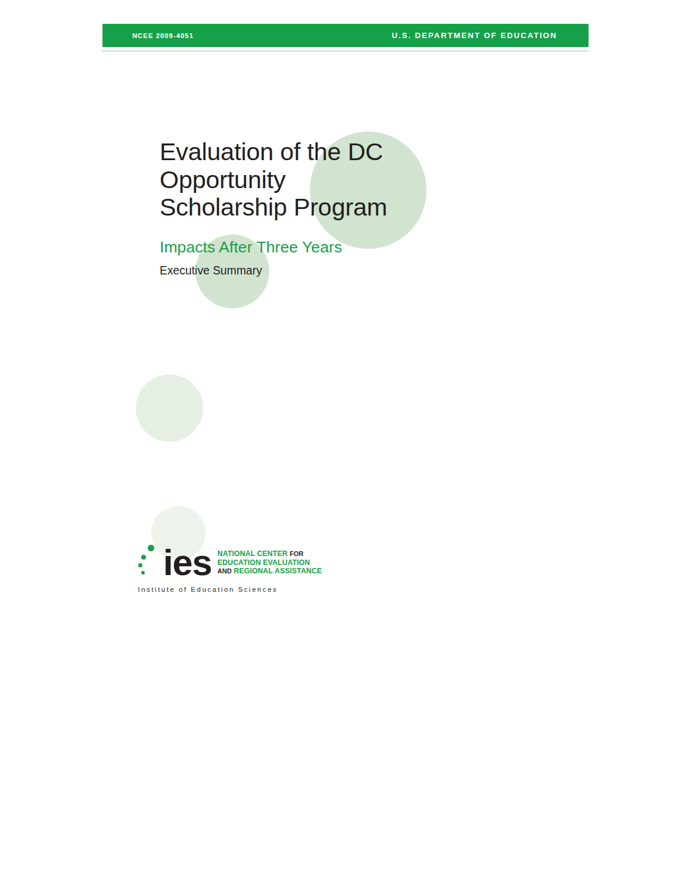NCEE 2009-4051
U.S. DEPARTMENT OF EDUCATION
Evaluation of the DC Opportunity
Scholarship Program
Impacts After Three Years
Executive Summary
ies
NATIONAL CENTER FOR
EDUCATION EVALUATION
AND REGIONAL ASSISTANCE
Institute of Education Sciences